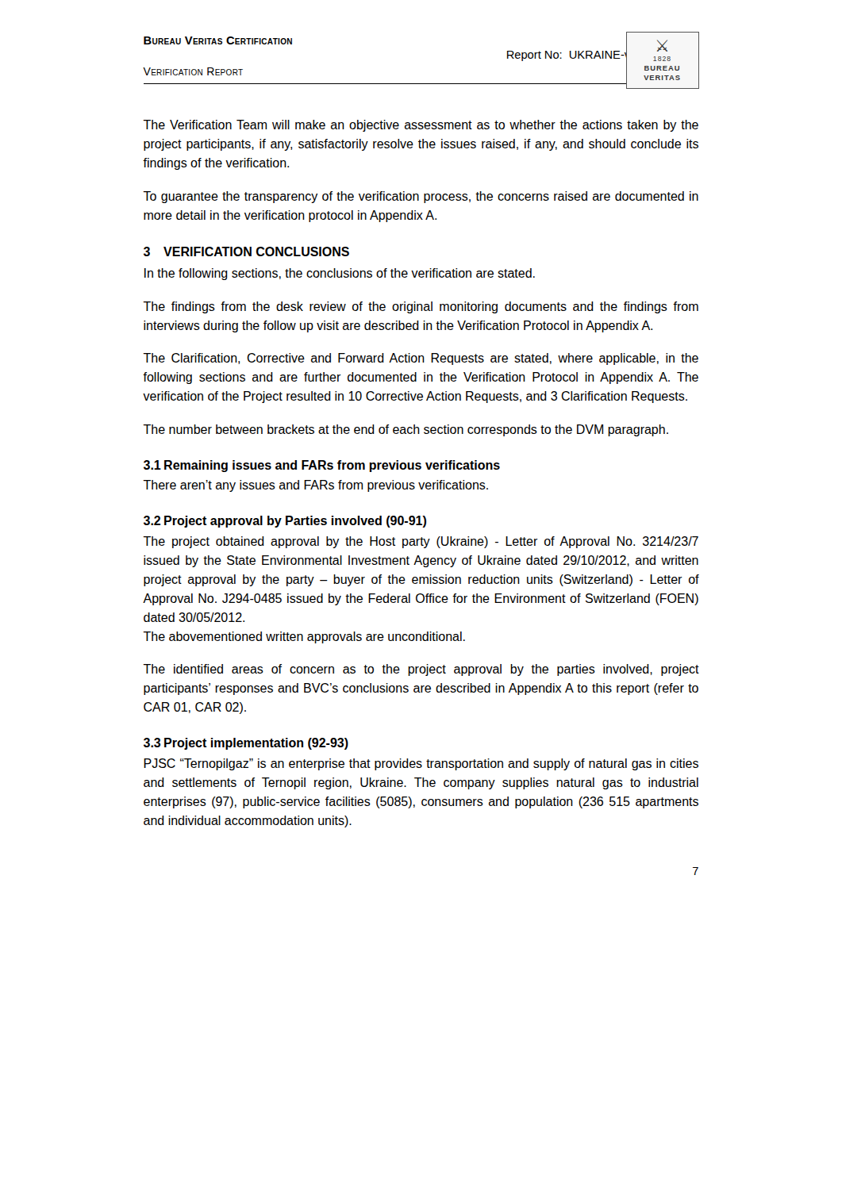Bureau Veritas Certification
Report No: UKRAINE-ver/0651/2012
Verification Report
⚔
1828
BUREAU
VERITAS
The Verification Team will make an objective assessment as to whether the actions taken by the project participants, if any, satisfactorily resolve the issues raised, if any, and should conclude its findings of the verification.
To guarantee the transparency of the verification process, the concerns raised are documented in more detail in the verification protocol in Appendix A.
3 VERIFICATION CONCLUSIONS
In the following sections, the conclusions of the verification are stated.
The findings from the desk review of the original monitoring documents and the findings from interviews during the follow up visit are described in the Verification Protocol in Appendix A.
The Clarification, Corrective and Forward Action Requests are stated, where applicable, in the following sections and are further documented in the Verification Protocol in Appendix A. The verification of the Project resulted in 10 Corrective Action Requests, and 3 Clarification Requests.
The number between brackets at the end of each section corresponds to the DVM paragraph.
3.1 Remaining issues and FARs from previous verifications
There aren’t any issues and FARs from previous verifications.
3.2 Project approval by Parties involved (90-91)
The project obtained approval by the Host party (Ukraine) - Letter of Approval No. 3214/23/7 issued by the State Environmental Investment Agency of Ukraine dated 29/10/2012, and written project approval by the party – buyer of the emission reduction units (Switzerland) - Letter of Approval No. J294-0485 issued by the Federal Office for the Environment of Switzerland (FOEN) dated 30/05/2012.
The abovementioned written approvals are unconditional.
The identified areas of concern as to the project approval by the parties involved, project participants’ responses and BVC’s conclusions are described in Appendix A to this report (refer to CAR 01, CAR 02).
3.3 Project implementation (92-93)
PJSC “Ternopilgaz” is an enterprise that provides transportation and supply of natural gas in cities and settlements of Ternopil region, Ukraine. The company supplies natural gas to industrial enterprises (97), public-service facilities (5085), consumers and population (236 515 apartments and individual accommodation units).
7